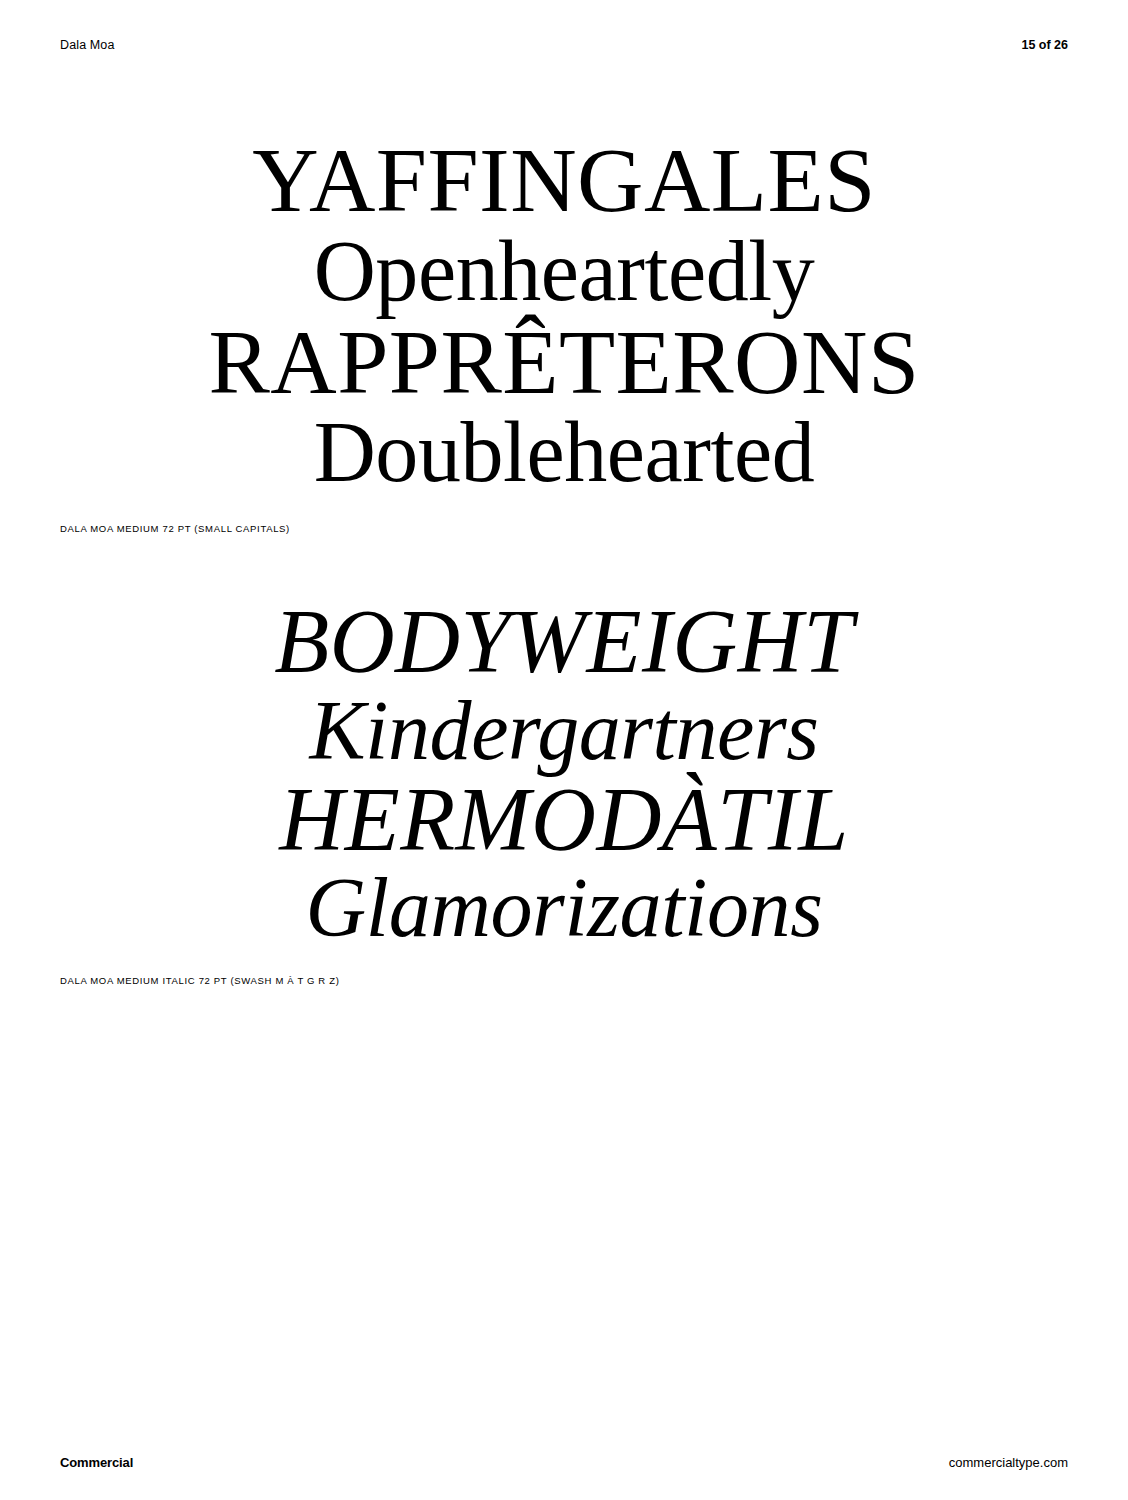Dala Moa
15 of 26
YAFFINGALES
Openheartedly
RAPPRÊTERONS
Doublehearted
Dala Moa Medium 72 pt (small capitals)
BODYWEIGHT
Kindergartners
HERMODÀTIL
Glamorizations
Dala Moa Medium Italic 72 pt (swash M À T G r z)
Commercial
commercialtype.com